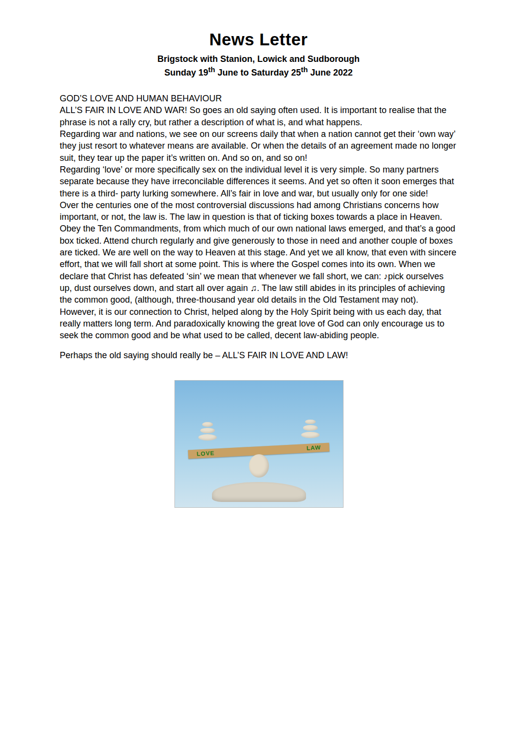News Letter
Brigstock with Stanion, Lowick and Sudborough
Sunday 19th June to Saturday 25th June 2022
God’s Love and Human Behaviour
ALL’S FAIR IN LOVE AND WAR! So goes an old saying often used. It is important to realise that the phrase is not a rally cry, but rather a description of what is, and what happens.
Regarding war and nations, we see on our screens daily that when a nation cannot get their ‘own way’ they just resort to whatever means are available. Or when the details of an agreement made no longer suit, they tear up the paper it’s written on. And so on, and so on!
Regarding ‘love’ or more specifically sex on the individual level it is very simple. So many partners separate because they have irreconcilable differences it seems. And yet so often it soon emerges that there is a third- party lurking somewhere. All’s fair in love and war, but usually only for one side!
Over the centuries one of the most controversial discussions had among Christians concerns how important, or not, the law is. The law in question is that of ticking boxes towards a place in Heaven. Obey the Ten Commandments, from which much of our own national laws emerged, and that’s a good box ticked. Attend church regularly and give generously to those in need and another couple of boxes are ticked. We are well on the way to Heaven at this stage. And yet we all know, that even with sincere effort, that we will fall short at some point. This is where the Gospel comes into its own. When we declare that Christ has defeated ‘sin’ we mean that whenever we fall short, we can: ♪pick ourselves up, dust ourselves down, and start all over again ♫. The law still abides in its principles of achieving the common good, (although, three-thousand year old details in the Old Testament may not). However, it is our connection to Christ, helped along by the Holy Spirit being with us each day, that really matters long term. And paradoxically knowing the great love of God can only encourage us to seek the common good and be what used to be called, decent law-abiding people.
Perhaps the old saying should really be – ALL’S FAIR IN LOVE AND LAW!
LOVE LAW